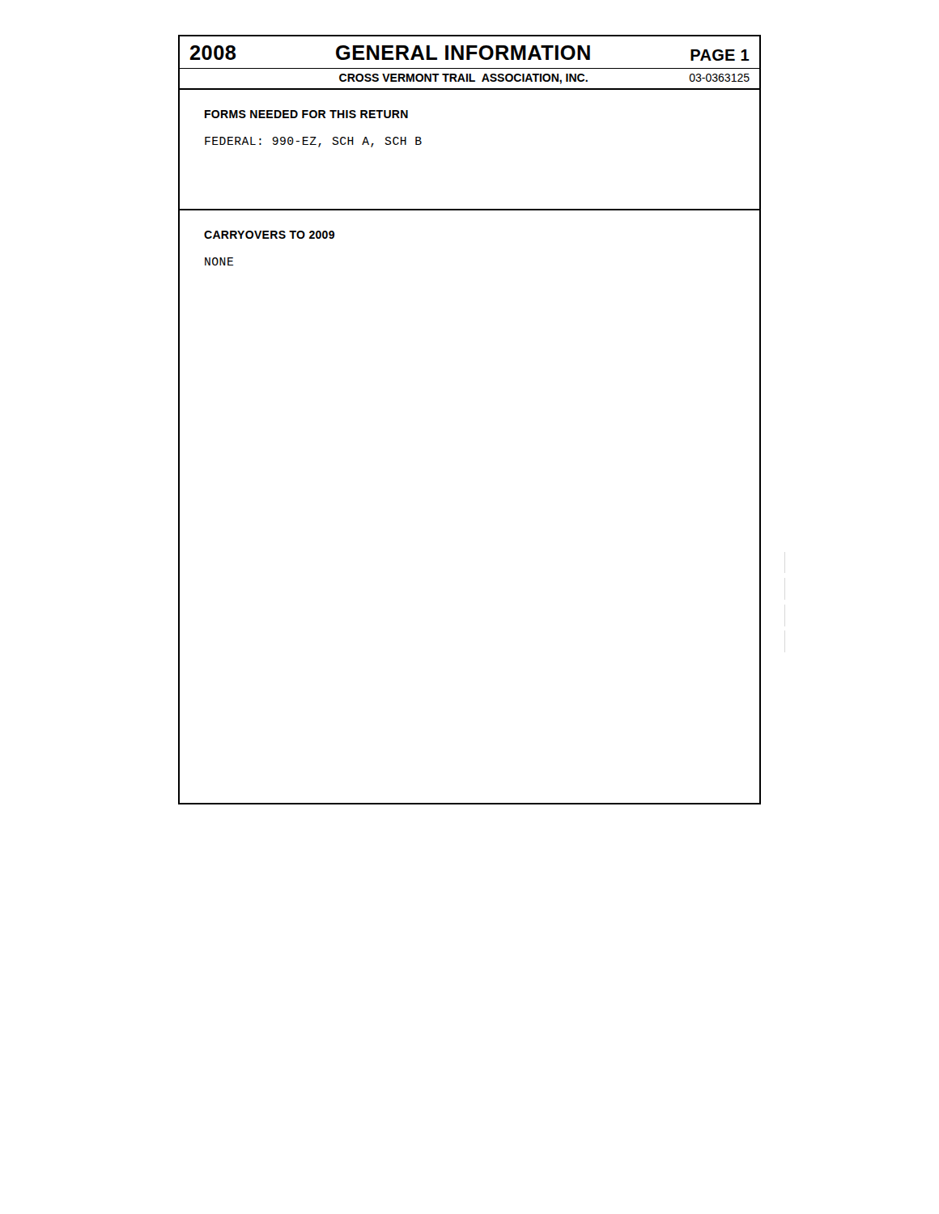2008
GENERAL INFORMATION
PAGE 1
CROSS VERMONT TRAIL ASSOCIATION, INC.
03-0363125
FORMS NEEDED FOR THIS RETURN
FEDERAL: 990-EZ, SCH A, SCH B
CARRYOVERS TO 2009
NONE